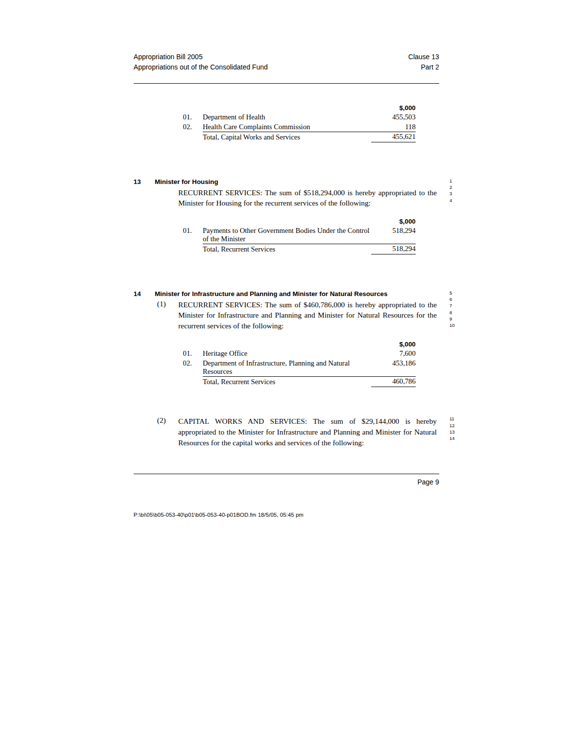Appropriation Bill 2005
Appropriations out of the Consolidated Fund
Clause 13
Part 2
| | | $,000 |
| 01. | Department of Health | 455,503 |
| 02. | Health Care Complaints Commission | 118 |
| | Total, Capital Works and Services | 455,621 |
1
2
3
4
13
Minister for Housing
RECURRENT SERVICES: The sum of $518,294,000 is hereby appropriated to the Minister for Housing for the recurrent services of the following:
| | | $,000 |
| 01. | Payments to Other Government Bodies Under the Control of the Minister | 518,294 |
| | Total, Recurrent Services | 518,294 |
5
6
7
8
9
10
14
Minister for Infrastructure and Planning and Minister for Natural Resources
(1)
RECURRENT SERVICES: The sum of $460,786,000 is hereby appropriated to the Minister for Infrastructure and Planning and Minister for Natural Resources for the recurrent services of the following:
| | | $,000 |
| 01. | Heritage Office | 7,600 |
| 02. | Department of Infrastructure, Planning and Natural Resources | 453,186 |
| | Total, Recurrent Services | 460,786 |
11
12
13
14
(2)
CAPITAL WORKS AND SERVICES: The sum of $29,144,000 is hereby appropriated to the Minister for Infrastructure and Planning and Minister for Natural Resources for the capital works and services of the following:
Page 9
P:\bi\05\b05-053-40\p01\b05-053-40-p01BOD.fm 18/5/05, 05:45 pm